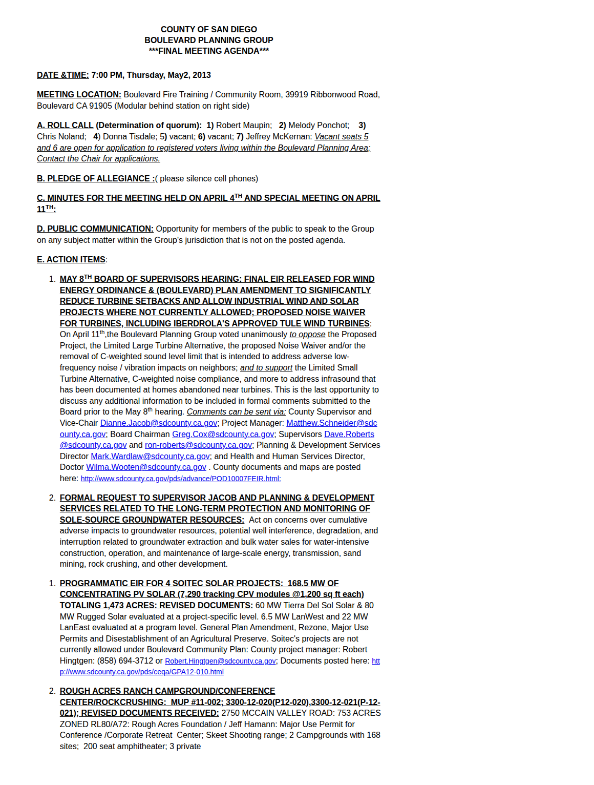COUNTY OF SAN DIEGO
BOULEVARD PLANNING GROUP
***FINAL MEETING AGENDA***
DATE &TIME: 7:00 PM, Thursday, May2, 2013
MEETING LOCATION: Boulevard Fire Training / Community Room, 39919 Ribbonwood Road, Boulevard CA 91905 (Modular behind station on right side)
A. ROLL CALL (Determination of quorum): 1) Robert Maupin; 2) Melody Ponchot; 3) Chris Noland; 4) Donna Tisdale; 5) vacant; 6) vacant; 7) Jeffrey McKernan: Vacant seats 5 and 6 are open for application to registered voters living within the Boulevard Planning Area; Contact the Chair for applications.
B. PLEDGE OF ALLEGIANCE :( please silence cell phones)
C. MINUTES FOR THE MEETING HELD ON APRIL 4TH AND SPECIAL MEETING ON APRIL 11TH:
D. PUBLIC COMMUNICATION: Opportunity for members of the public to speak to the Group on any subject matter within the Group's jurisdiction that is not on the posted agenda.
E. ACTION ITEMS:
MAY 8TH BOARD OF SUPERVISORS HEARING: FINAL EIR RELEASED FOR WIND ENERGY ORDINANCE & (BOULEVARD) PLAN AMENDMENT TO SIGNIFICANTLY REDUCE TURBINE SETBACKS AND ALLOW INDUSTRIAL WIND AND SOLAR PROJECTS WHERE NOT CURRENTLY ALLOWED; PROPOSED NOISE WAIVER FOR TURBINES, INCLUDING IBERDROLA'S APPROVED TULE WIND TURBINES: On April 11th,the Boulevard Planning Group voted unanimously to oppose the Proposed Project, the Limited Large Turbine Alternative, the proposed Noise Waiver and/or the removal of C-weighted sound level limit that is intended to address adverse low-frequency noise / vibration impacts on neighbors; and to support the Limited Small Turbine Alternative, C-weighted noise compliance, and more to address infrasound that has been documented at homes abandoned near turbines. This is the last opportunity to discuss any additional information to be included in formal comments submitted to the Board prior to the May 8th hearing. Comments can be sent via: County Supervisor and Vice-Chair Dianne.Jacob@sdcounty.ca.gov; Project Manager: Matthew.Schneider@sdcounty.ca.gov; Board Chairman Greg.Cox@sdcounty.ca.gov; Supervisors Dave.Roberts@sdcounty.ca.gov and ron-roberts@sdcounty.ca.gov; Planning & Development Services Director Mark.Wardlaw@sdcounty.ca.gov; and Health and Human Services Director, Doctor Wilma.Wooten@sdcounty.ca.gov . County documents and maps are posted here: http://www.sdcounty.ca.gov/pds/advance/POD10007FEIR.html:
FORMAL REQUEST TO SUPERVISOR JACOB AND PLANNING & DEVELOPMENT SERVICES RELATED TO THE LONG-TERM PROTECTION AND MONITORING OF SOLE-SOURCE GROUNDWATER RESOURCES: Act on concerns over cumulative adverse impacts to groundwater resources, potential well interference, degradation, and interruption related to groundwater extraction and bulk water sales for water-intensive construction, operation, and maintenance of large-scale energy, transmission, sand mining, rock crushing, and other development.
PROGRAMMATIC EIR FOR 4 SOITEC SOLAR PROJECTS: 168.5 MW OF CONCENTRATING PV SOLAR (7,290 tracking CPV modules @1,200 sq ft each) TOTALING 1,473 ACRES: REVISED DOCUMENTS: 60 MW Tierra Del Sol Solar & 80 MW Rugged Solar evaluated at a project-specific level. 6.5 MW LanWest and 22 MW LanEast evaluated at a program level. General Plan Amendment, Rezone, Major Use Permits and Disestablishment of an Agricultural Preserve. Soitec's projects are not currently allowed under Boulevard Community Plan: County project manager: Robert Hingtgen: (858) 694-3712 or Robert.Hingtgen@sdcounty.ca.gov; Documents posted here: http://www.sdcounty.ca.gov/pds/ceqa/GPA12-010.html
ROUGH ACRES RANCH CAMPGROUND/CONFERENCE CENTER/ROCKCRUSHING: MUP #11-002; 3300-12-020(P12-020),3300-12-021(P-12-021); REVISED DOCUMENTS RECEIVED: 2750 MCCAIN VALLEY ROAD: 753 ACRES ZONED RL80/A72: Rough Acres Foundation / Jeff Hamann: Major Use Permit for Conference /Corporate Retreat Center; Skeet Shooting range; 2 Campgrounds with 168 sites; 200 seat amphitheater; 3 private